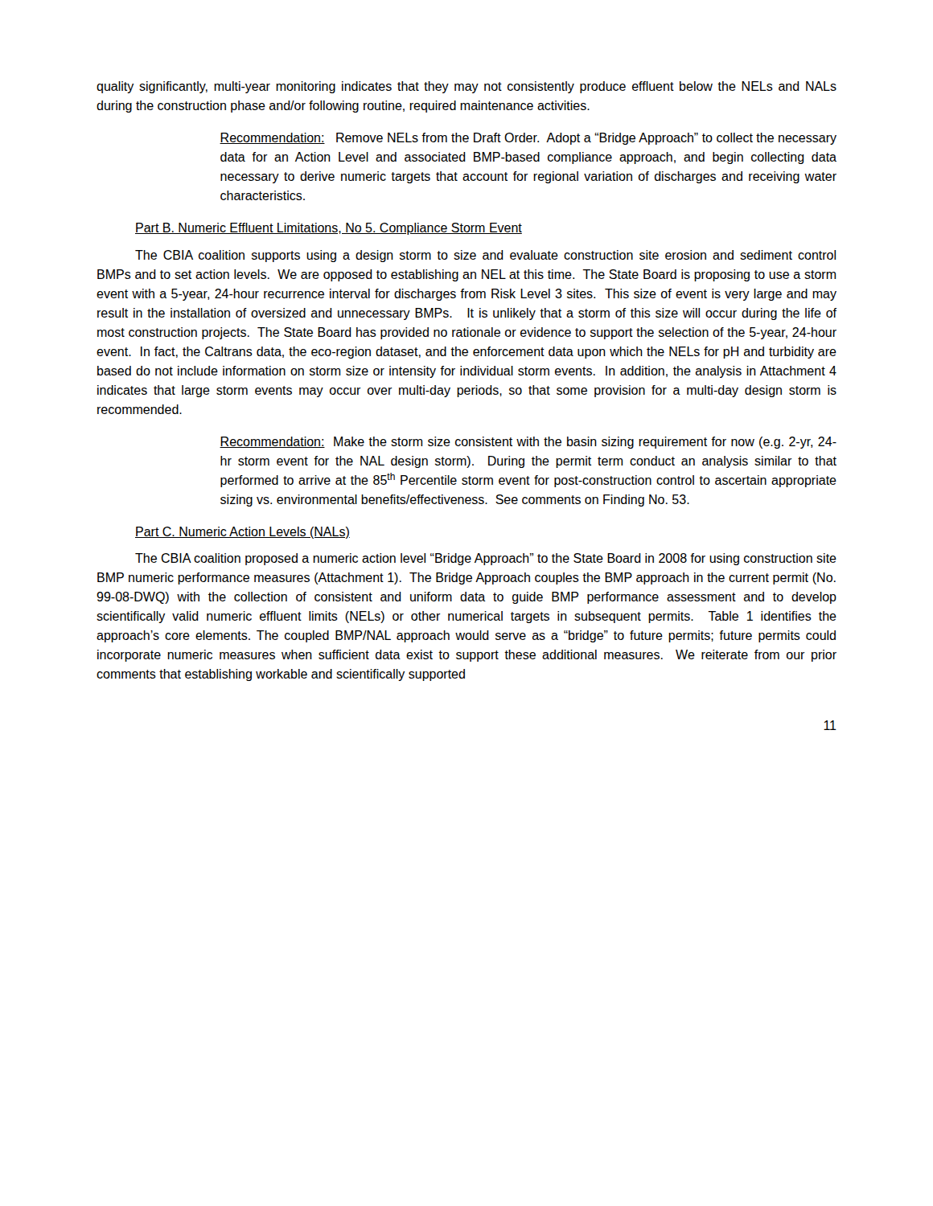quality significantly, multi-year monitoring indicates that they may not consistently produce effluent below the NELs and NALs during the construction phase and/or following routine, required maintenance activities.
Recommendation: Remove NELs from the Draft Order. Adopt a “Bridge Approach” to collect the necessary data for an Action Level and associated BMP-based compliance approach, and begin collecting data necessary to derive numeric targets that account for regional variation of discharges and receiving water characteristics.
Part B. Numeric Effluent Limitations, No 5. Compliance Storm Event
The CBIA coalition supports using a design storm to size and evaluate construction site erosion and sediment control BMPs and to set action levels. We are opposed to establishing an NEL at this time. The State Board is proposing to use a storm event with a 5-year, 24-hour recurrence interval for discharges from Risk Level 3 sites. This size of event is very large and may result in the installation of oversized and unnecessary BMPs. It is unlikely that a storm of this size will occur during the life of most construction projects. The State Board has provided no rationale or evidence to support the selection of the 5-year, 24-hour event. In fact, the Caltrans data, the eco-region dataset, and the enforcement data upon which the NELs for pH and turbidity are based do not include information on storm size or intensity for individual storm events. In addition, the analysis in Attachment 4 indicates that large storm events may occur over multi-day periods, so that some provision for a multi-day design storm is recommended.
Recommendation: Make the storm size consistent with the basin sizing requirement for now (e.g. 2-yr, 24-hr storm event for the NAL design storm). During the permit term conduct an analysis similar to that performed to arrive at the 85th Percentile storm event for post-construction control to ascertain appropriate sizing vs. environmental benefits/effectiveness. See comments on Finding No. 53.
Part C. Numeric Action Levels (NALs)
The CBIA coalition proposed a numeric action level “Bridge Approach” to the State Board in 2008 for using construction site BMP numeric performance measures (Attachment 1). The Bridge Approach couples the BMP approach in the current permit (No. 99-08-DWQ) with the collection of consistent and uniform data to guide BMP performance assessment and to develop scientifically valid numeric effluent limits (NELs) or other numerical targets in subsequent permits. Table 1 identifies the approach’s core elements. The coupled BMP/NAL approach would serve as a “bridge” to future permits; future permits could incorporate numeric measures when sufficient data exist to support these additional measures. We reiterate from our prior comments that establishing workable and scientifically supported
11